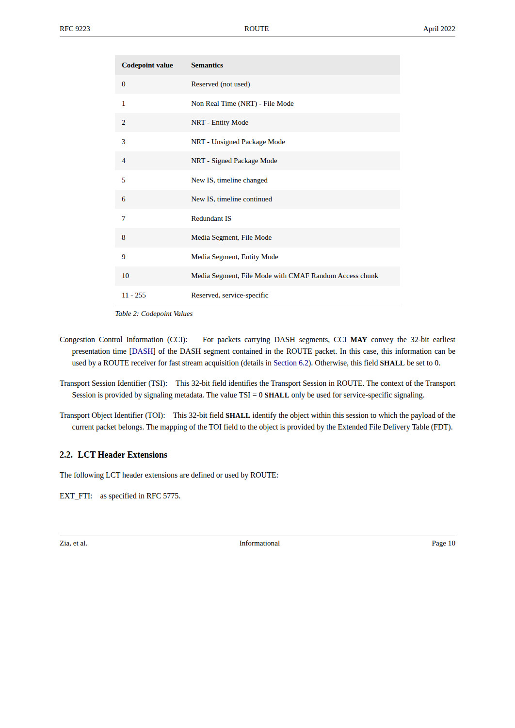RFC 9223
ROUTE
April 2022
| Codepoint value | Semantics |
| --- | --- |
| 0 | Reserved (not used) |
| 1 | Non Real Time (NRT) - File Mode |
| 2 | NRT - Entity Mode |
| 3 | NRT - Unsigned Package Mode |
| 4 | NRT - Signed Package Mode |
| 5 | New IS, timeline changed |
| 6 | New IS, timeline continued |
| 7 | Redundant IS |
| 8 | Media Segment, File Mode |
| 9 | Media Segment, Entity Mode |
| 10 | Media Segment, File Mode with CMAF Random Access chunk |
| 11 - 255 | Reserved, service-specific |
Table 2: Codepoint Values
Congestion Control Information (CCI): For packets carrying DASH segments, CCI MAY convey the 32-bit earliest presentation time [DASH] of the DASH segment contained in the ROUTE packet. In this case, this information can be used by a ROUTE receiver for fast stream acquisition (details in Section 6.2). Otherwise, this field SHALL be set to 0.
Transport Session Identifier (TSI): This 32-bit field identifies the Transport Session in ROUTE. The context of the Transport Session is provided by signaling metadata. The value TSI = 0 SHALL only be used for service-specific signaling.
Transport Object Identifier (TOI): This 32-bit field SHALL identify the object within this session to which the payload of the current packet belongs. The mapping of the TOI field to the object is provided by the Extended File Delivery Table (FDT).
2.2. LCT Header Extensions
The following LCT header extensions are defined or used by ROUTE:
EXT_FTI: as specified in RFC 5775.
Zia, et al.
Informational
Page 10